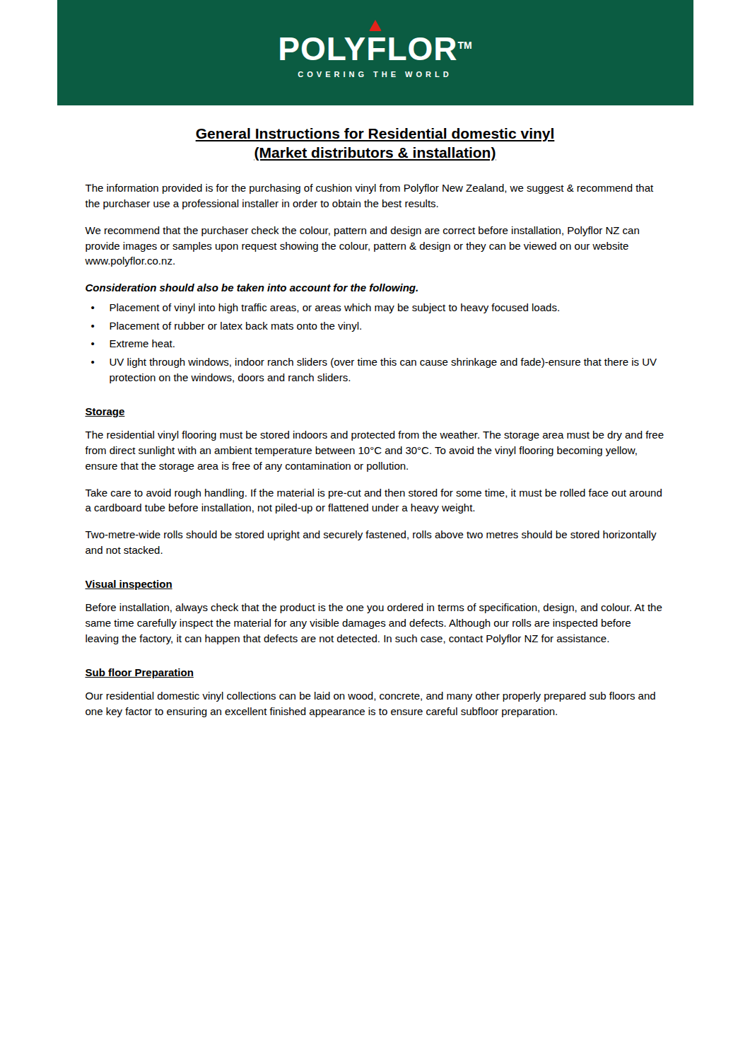POLYFLORTM
COVERING THE WORLD
General Instructions for Residential domestic vinyl
(Market distributors & installation)
The information provided is for the purchasing of cushion vinyl from Polyflor New Zealand, we suggest & recommend that the purchaser use a professional installer in order to obtain the best results.
We recommend that the purchaser check the colour, pattern and design are correct before installation, Polyflor NZ can provide images or samples upon request showing the colour, pattern & design or they can be viewed on our website www.polyflor.co.nz.
Consideration should also be taken into account for the following.
Placement of vinyl into high traffic areas, or areas which may be subject to heavy focused loads.
Placement of rubber or latex back mats onto the vinyl.
Extreme heat.
UV light through windows, indoor ranch sliders (over time this can cause shrinkage and fade)-ensure that there is UV protection on the windows, doors and ranch sliders.
Storage
The residential vinyl flooring must be stored indoors and protected from the weather. The storage area must be dry and free from direct sunlight with an ambient temperature between 10°C and 30°C. To avoid the vinyl flooring becoming yellow, ensure that the storage area is free of any contamination or pollution.
Take care to avoid rough handling. If the material is pre-cut and then stored for some time, it must be rolled face out around a cardboard tube before installation, not piled-up or flattened under a heavy weight.
Two-metre-wide rolls should be stored upright and securely fastened, rolls above two metres should be stored horizontally and not stacked.
Visual inspection
Before installation, always check that the product is the one you ordered in terms of specification, design, and colour. At the same time carefully inspect the material for any visible damages and defects. Although our rolls are inspected before leaving the factory, it can happen that defects are not detected. In such case, contact Polyflor NZ for assistance.
Sub floor Preparation
Our residential domestic vinyl collections can be laid on wood, concrete, and many other properly prepared sub floors and one key factor to ensuring an excellent finished appearance is to ensure careful subfloor preparation.